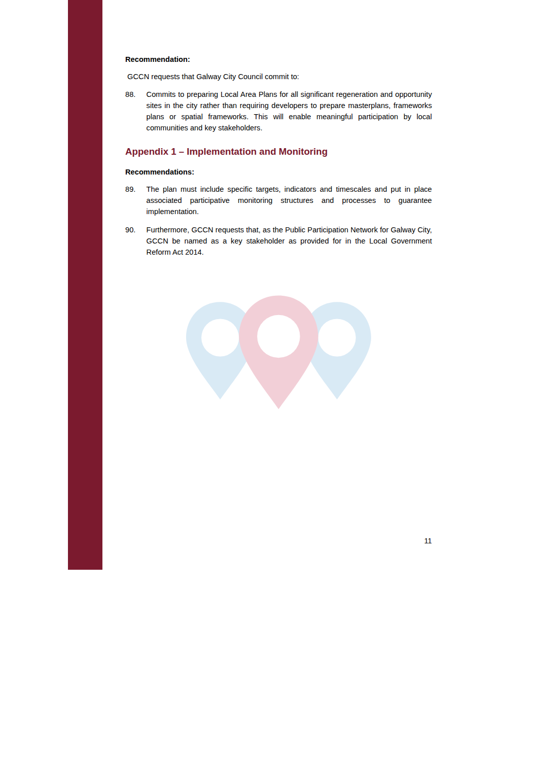Recommendation:
GCCN requests that Galway City Council commit to:
88. Commits to preparing Local Area Plans for all significant regeneration and opportunity sites in the city rather than requiring developers to prepare masterplans, frameworks plans or spatial frameworks. This will enable meaningful participation by local communities and key stakeholders.
Appendix 1 – Implementation and Monitoring
Recommendations:
89. The plan must include specific targets, indicators and timescales and put in place associated participative monitoring structures and processes to guarantee implementation.
90. Furthermore, GCCN requests that, as the Public Participation Network for Galway City, GCCN be named as a key stakeholder as provided for in the Local Government Reform Act 2014.
11